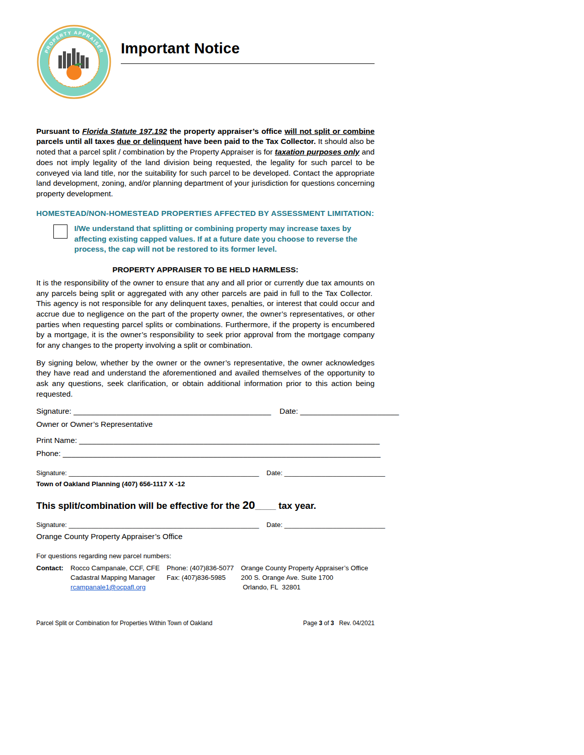PROPERTY APPRAISER ORANGE COUNTY, FLORIDA
Important Notice
Pursuant to Florida Statute 197.192 the property appraiser’s office will not split or combine parcels until all taxes due or delinquent have been paid to the Tax Collector. It should also be noted that a parcel split / combination by the Property Appraiser is for taxation purposes only and does not imply legality of the land division being requested, the legality for such parcel to be conveyed via land title, nor the suitability for such parcel to be developed. Contact the appropriate land development, zoning, and/or planning department of your jurisdiction for questions concerning property development.
HOMESTEAD/NON-HOMESTEAD PROPERTIES AFFECTED BY ASSESSMENT LIMITATION:
I/We understand that splitting or combining property may increase taxes by affecting existing capped values. If at a future date you choose to reverse the process, the cap will not be restored to its former level.
PROPERTY APPRAISER TO BE HELD HARMLESS:
It is the responsibility of the owner to ensure that any and all prior or currently due tax amounts on any parcels being split or aggregated with any other parcels are paid in full to the Tax Collector. This agency is not responsible for any delinquent taxes, penalties, or interest that could occur and accrue due to negligence on the part of the property owner, the owner’s representatives, or other parties when requesting parcel splits or combinations. Furthermore, if the property is encumbered by a mortgage, it is the owner’s responsibility to seek prior approval from the mortgage company for any changes to the property involving a split or combination.
By signing below, whether by the owner or the owner’s representative, the owner acknowledges they have read and understand the aforementioned and availed themselves of the opportunity to ask any questions, seek clarification, or obtain additional information prior to this action being requested.
Signature: ______________________________________________ Date: _______________________
Owner or Owner’s Representative
Print Name: ______________________________________________________________________
Phone: __________________________________________________________________________
Signature: ___________________________________________________ Date: ___________________________
Town of Oakland Planning (407) 656-1117 X -12
This split/combination will be effective for the 20____ tax year.
Signature: ___________________________________________________ Date: ___________________________
Orange County Property Appraiser’s Office
For questions regarding new parcel numbers:
| Contact: | Rocco Campanale, CCF, CFE | Phone: (407)836-5077 | Orange County Property Appraiser’s Office |
| | Cadastral Mapping Manager | Fax: (407)836-5985 | 200 S. Orange Ave. Suite 1700 |
| | rcampanale1@ocpafl.org | | Orlando, FL 32801 |
Parcel Split or Combination for Properties Within Town of Oakland
Page 3 of 3
Rev. 04/2021